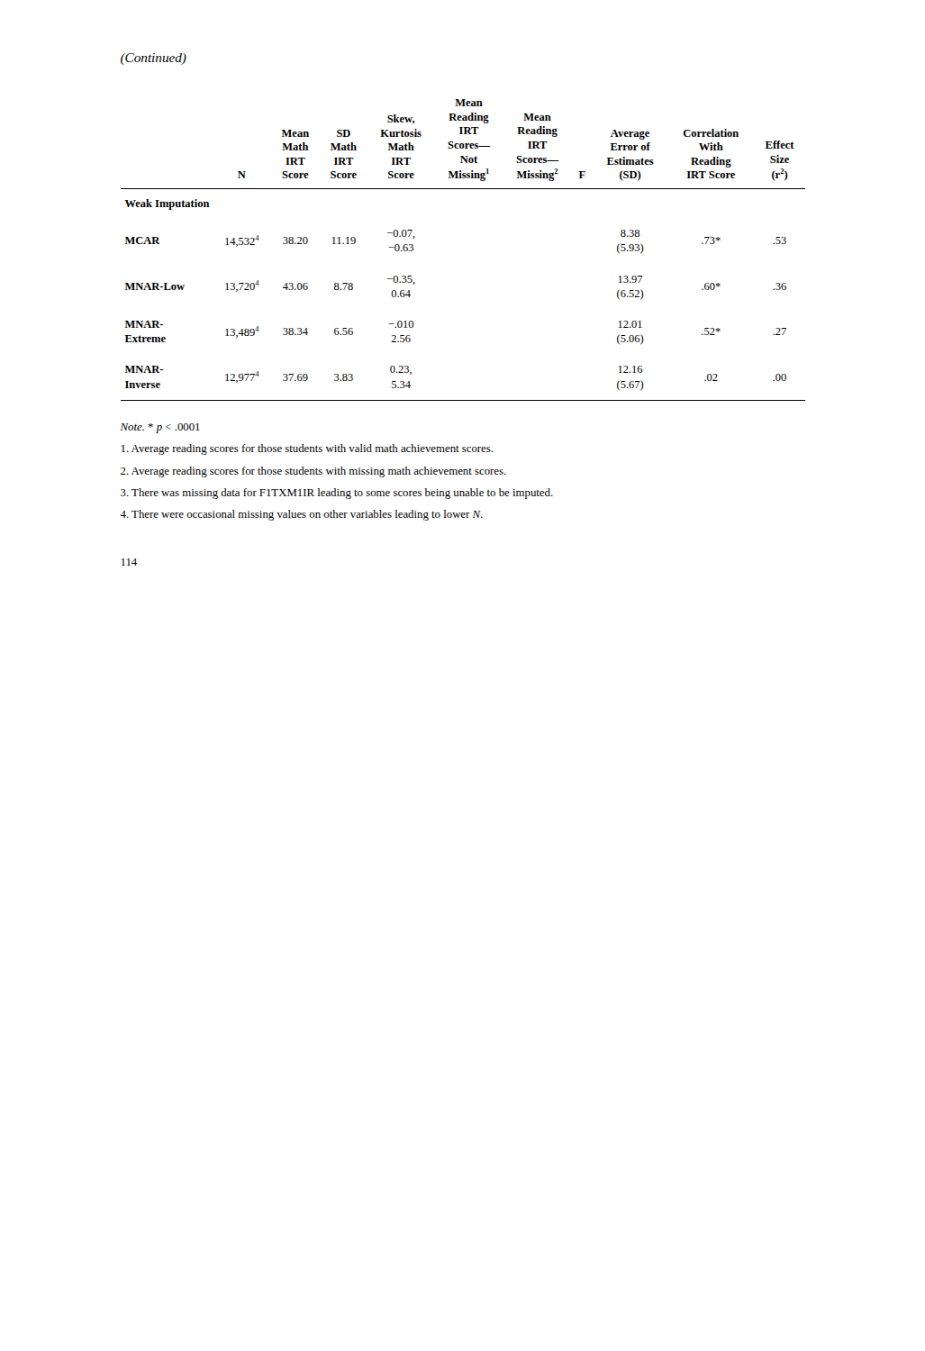(Continued)
| | N | Mean Math IRT Score | SD Math IRT Score | Skew, Kurtosis Math IRT Score | Mean Reading IRT Scores— Not Missing 1 | Mean Reading IRT Scores— Missing 2 | F | Average Error of Estimates ( SD ) | Correlation With Reading IRT Score | Effect Size ( r 2 ) |
| --- | --- | --- | --- | --- | --- | --- | --- | --- | --- | --- |
| Weak Imputation |
| MCAR | 14,532 4 | 38.20 | 11.19 | −0.07, −0.63 | | | | 8.38 (5.93) | .73* | .53 |
| MNAR-Low | 13,720 4 | 43.06 | 8.78 | −0.35, 0.64 | | | | 13.97 (6.52) | .60* | .36 |
| MNAR- Extreme | 13,489 4 | 38.34 | 6.56 | −.010 2.56 | | | | 12.01 (5.06) | .52* | .27 |
| MNAR- Inverse | 12,977 4 | 37.69 | 3.83 | 0.23, 5.34 | | | | 12.16 (5.67) | .02 | .00 |
Note. * p < .0001
1. Average reading scores for those students with valid math achievement scores.
2. Average reading scores for those students with missing math achievement scores.
3. There was missing data for F1TXM1IR leading to some scores being unable to be imputed.
4. There were occasional missing values on other variables leading to lower N.
114